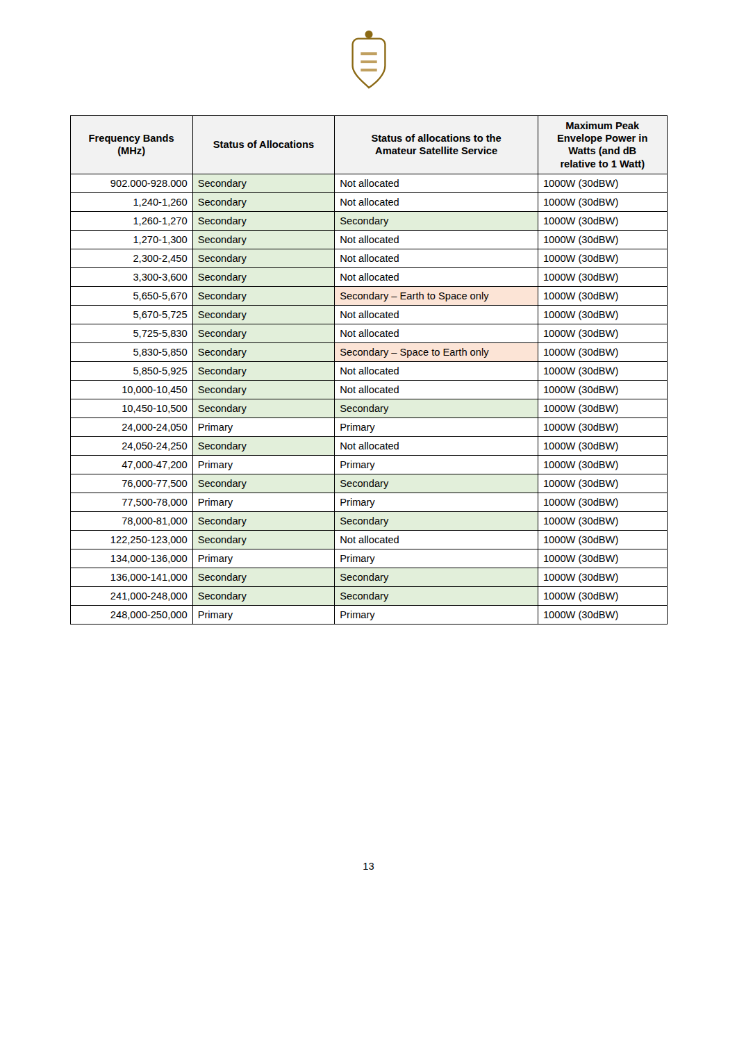| Frequency Bands (MHz) | Status of Allocations | Status of allocations to the Amateur Satellite Service | Maximum Peak Envelope Power in Watts (and dB relative to 1 Watt) |
| --- | --- | --- | --- |
| 902.000-928.000 | Secondary | Not allocated | 1000W (30dBW) |
| 1,240-1,260 | Secondary | Not allocated | 1000W (30dBW) |
| 1,260-1,270 | Secondary | Secondary | 1000W (30dBW) |
| 1,270-1,300 | Secondary | Not allocated | 1000W (30dBW) |
| 2,300-2,450 | Secondary | Not allocated | 1000W (30dBW) |
| 3,300-3,600 | Secondary | Not allocated | 1000W (30dBW) |
| 5,650-5,670 | Secondary | Secondary – Earth to Space only | 1000W (30dBW) |
| 5,670-5,725 | Secondary | Not allocated | 1000W (30dBW) |
| 5,725-5,830 | Secondary | Not allocated | 1000W (30dBW) |
| 5,830-5,850 | Secondary | Secondary – Space to Earth only | 1000W (30dBW) |
| 5,850-5,925 | Secondary | Not allocated | 1000W (30dBW) |
| 10,000-10,450 | Secondary | Not allocated | 1000W (30dBW) |
| 10,450-10,500 | Secondary | Secondary | 1000W (30dBW) |
| 24,000-24,050 | Primary | Primary | 1000W (30dBW) |
| 24,050-24,250 | Secondary | Not allocated | 1000W (30dBW) |
| 47,000-47,200 | Primary | Primary | 1000W (30dBW) |
| 76,000-77,500 | Secondary | Secondary | 1000W (30dBW) |
| 77,500-78,000 | Primary | Primary | 1000W (30dBW) |
| 78,000-81,000 | Secondary | Secondary | 1000W (30dBW) |
| 122,250-123,000 | Secondary | Not allocated | 1000W (30dBW) |
| 134,000-136,000 | Primary | Primary | 1000W (30dBW) |
| 136,000-141,000 | Secondary | Secondary | 1000W (30dBW) |
| 241,000-248,000 | Secondary | Secondary | 1000W (30dBW) |
| 248,000-250,000 | Primary | Primary | 1000W (30dBW) |
13